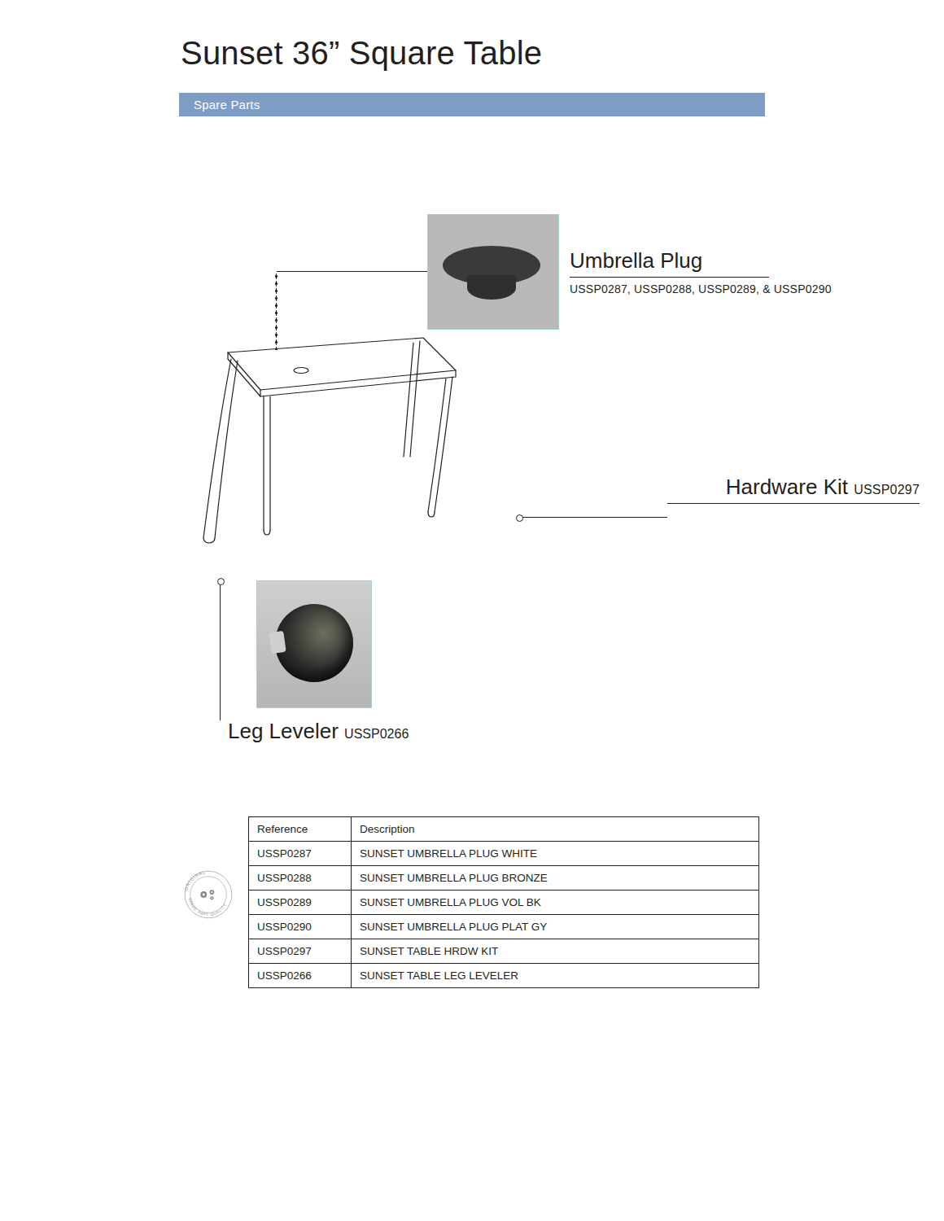Sunset 36” Square Table
Spare Parts
Umbrella Plug
USSP0287, USSP0288, USSP0289, & USSP0290
Hardware Kit USSP0297
Leg Leveler USSP0266
ORIGINAL SPARE PART QUALITY
| Reference | Description |
| --- | --- |
| USSP0287 | SUNSET UMBRELLA PLUG WHITE |
| USSP0288 | SUNSET UMBRELLA PLUG BRONZE |
| USSP0289 | SUNSET UMBRELLA PLUG VOL BK |
| USSP0290 | SUNSET UMBRELLA PLUG PLAT GY |
| USSP0297 | SUNSET TABLE HRDW KIT |
| USSP0266 | SUNSET TABLE LEG LEVELER |